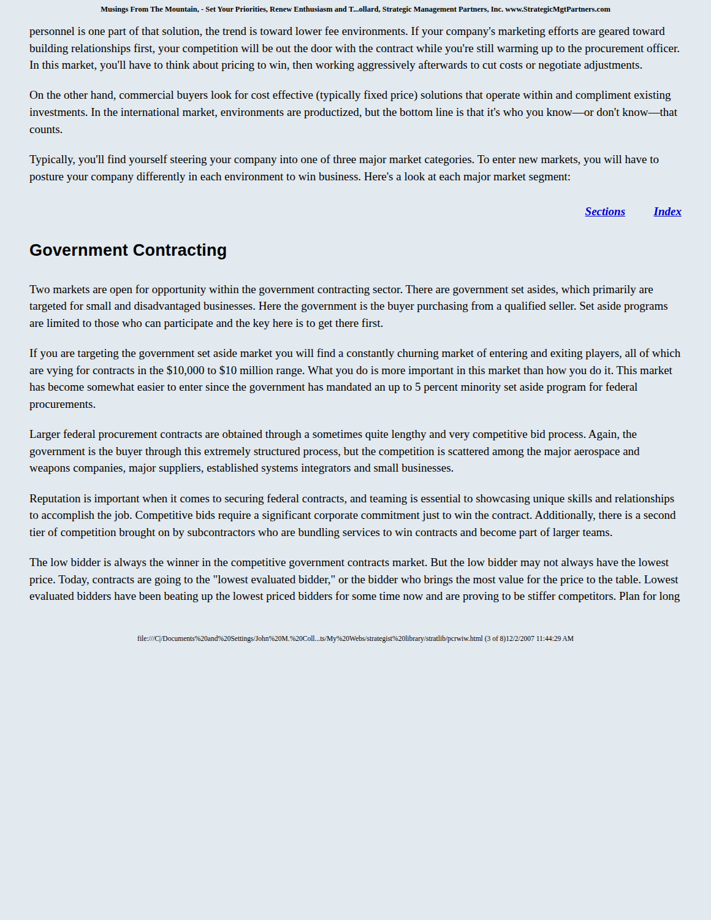Musings From The Mountain, - Set Your Priorities, Renew Enthusiasm and T...ollard, Strategic Management Partners, Inc. www.StrategicMgtPartners.com
personnel is one part of that solution, the trend is toward lower fee environments. If your company's marketing efforts are geared toward building relationships first, your competition will be out the door with the contract while you're still warming up to the procurement officer. In this market, you'll have to think about pricing to win, then working aggressively afterwards to cut costs or negotiate adjustments.
On the other hand, commercial buyers look for cost effective (typically fixed price) solutions that operate within and compliment existing investments. In the international market, environments are productized, but the bottom line is that it's who you know—or don't know—that counts.
Typically, you'll find yourself steering your company into one of three major market categories. To enter new markets, you will have to posture your company differently in each environment to win business. Here's a look at each major market segment:
Sections Index
Government Contracting
Two markets are open for opportunity within the government contracting sector. There are government set asides, which primarily are targeted for small and disadvantaged businesses. Here the government is the buyer purchasing from a qualified seller. Set aside programs are limited to those who can participate and the key here is to get there first.
If you are targeting the government set aside market you will find a constantly churning market of entering and exiting players, all of which are vying for contracts in the $10,000 to $10 million range. What you do is more important in this market than how you do it. This market has become somewhat easier to enter since the government has mandated an up to 5 percent minority set aside program for federal procurements.
Larger federal procurement contracts are obtained through a sometimes quite lengthy and very competitive bid process. Again, the government is the buyer through this extremely structured process, but the competition is scattered among the major aerospace and weapons companies, major suppliers, established systems integrators and small businesses.
Reputation is important when it comes to securing federal contracts, and teaming is essential to showcasing unique skills and relationships to accomplish the job. Competitive bids require a significant corporate commitment just to win the contract. Additionally, there is a second tier of competition brought on by subcontractors who are bundling services to win contracts and become part of larger teams.
The low bidder is always the winner in the competitive government contracts market. But the low bidder may not always have the lowest price. Today, contracts are going to the "lowest evaluated bidder," or the bidder who brings the most value for the price to the table. Lowest evaluated bidders have been beating up the lowest priced bidders for some time now and are proving to be stiffer competitors. Plan for long
file:///C|/Documents%20and%20Settings/John%20M.%20Coll...ts/My%20Webs/strategist%20library/stratlib/pcrwiw.html (3 of 8)12/2/2007 11:44:29 AM